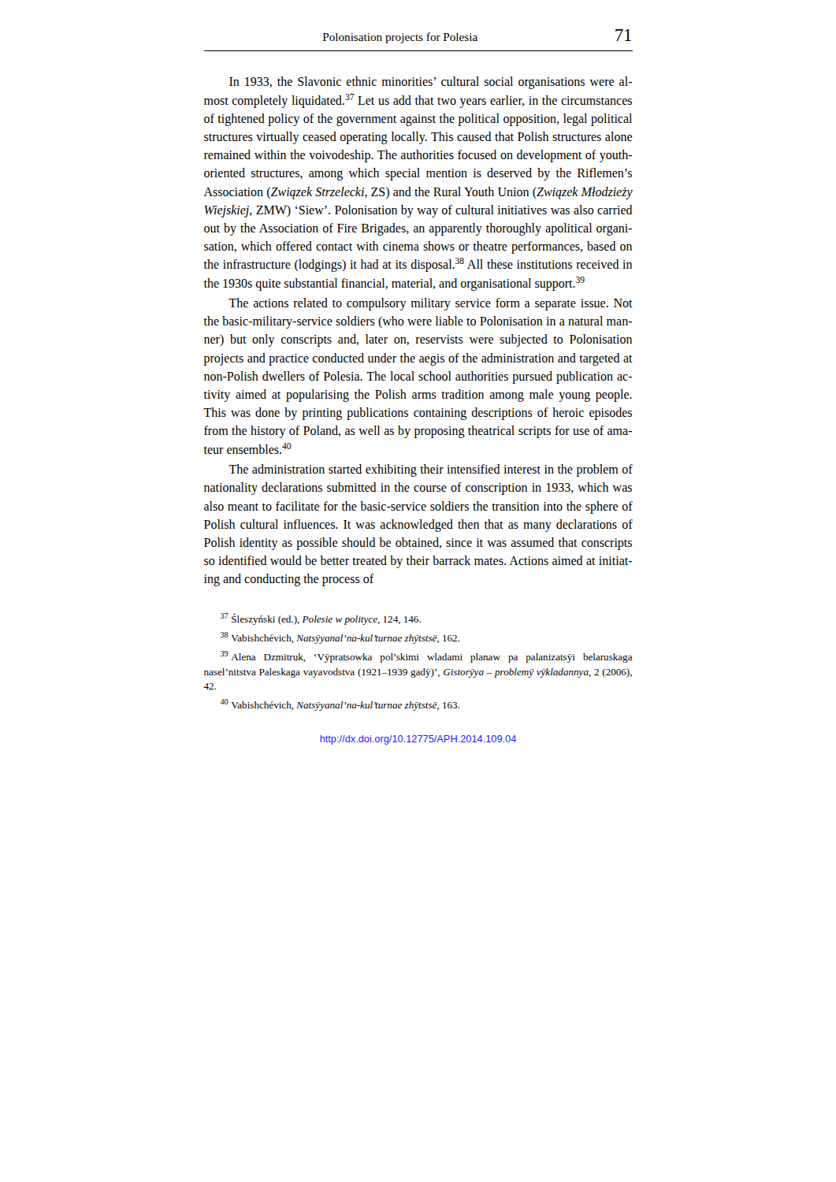Polonisation projects for Polesia 71
In 1933, the Slavonic ethnic minorities’ cultural social organisations were almost completely liquidated.37 Let us add that two years earlier, in the circumstances of tightened policy of the government against the political opposition, legal political structures virtually ceased operating locally. This caused that Polish structures alone remained within the voivodeship. The authorities focused on development of youth-oriented structures, among which special mention is deserved by the Riflemen’s Association (Związek Strzelecki, ZS) and the Rural Youth Union (Związek Młodzieży Wiejskiej, ZMW) ‘Siew’. Polonisation by way of cultural initiatives was also carried out by the Association of Fire Brigades, an apparently thoroughly apolitical organisation, which offered contact with cinema shows or theatre performances, based on the infrastructure (lodgings) it had at its disposal.38 All these institutions received in the 1930s quite substantial financial, material, and organisational support.39
The actions related to compulsory military service form a separate issue. Not the basic-military-service soldiers (who were liable to Polonisation in a natural manner) but only conscripts and, later on, reservists were subjected to Polonisation projects and practice conducted under the aegis of the administration and targeted at non-Polish dwellers of Polesia. The local school authorities pursued publication activity aimed at popularising the Polish arms tradition among male young people. This was done by printing publications containing descriptions of heroic episodes from the history of Poland, as well as by proposing theatrical scripts for use of amateur ensembles.40
The administration started exhibiting their intensified interest in the problem of nationality declarations submitted in the course of conscription in 1933, which was also meant to facilitate for the basic-service soldiers the transition into the sphere of Polish cultural influences. It was acknowledged then that as many declarations of Polish identity as possible should be obtained, since it was assumed that conscripts so identified would be better treated by their barrack mates. Actions aimed at initiating and conducting the process of
Śleszyński (ed.), Polesie w polityce, 124, 146.
Vabishchévich, Natsȳyanal’na-kul’turnae zhȳtstsë, 162.
Alena Dzmitruk, ‘Vȳpratsowka pol’skimi wladami planaw pa palanizatsȳi belaruskaga nasel’nitstva Paleskaga vayavodstva (1921–1939 gadȳ)’, Gistorȳya – problemȳ vȳkladannya, 2 (2006), 42.
Vabishchévich, Natsȳyanal’na-kul’turnae zhȳtstsë, 163.
http://dx.doi.org/10.12775/APH.2014.109.04